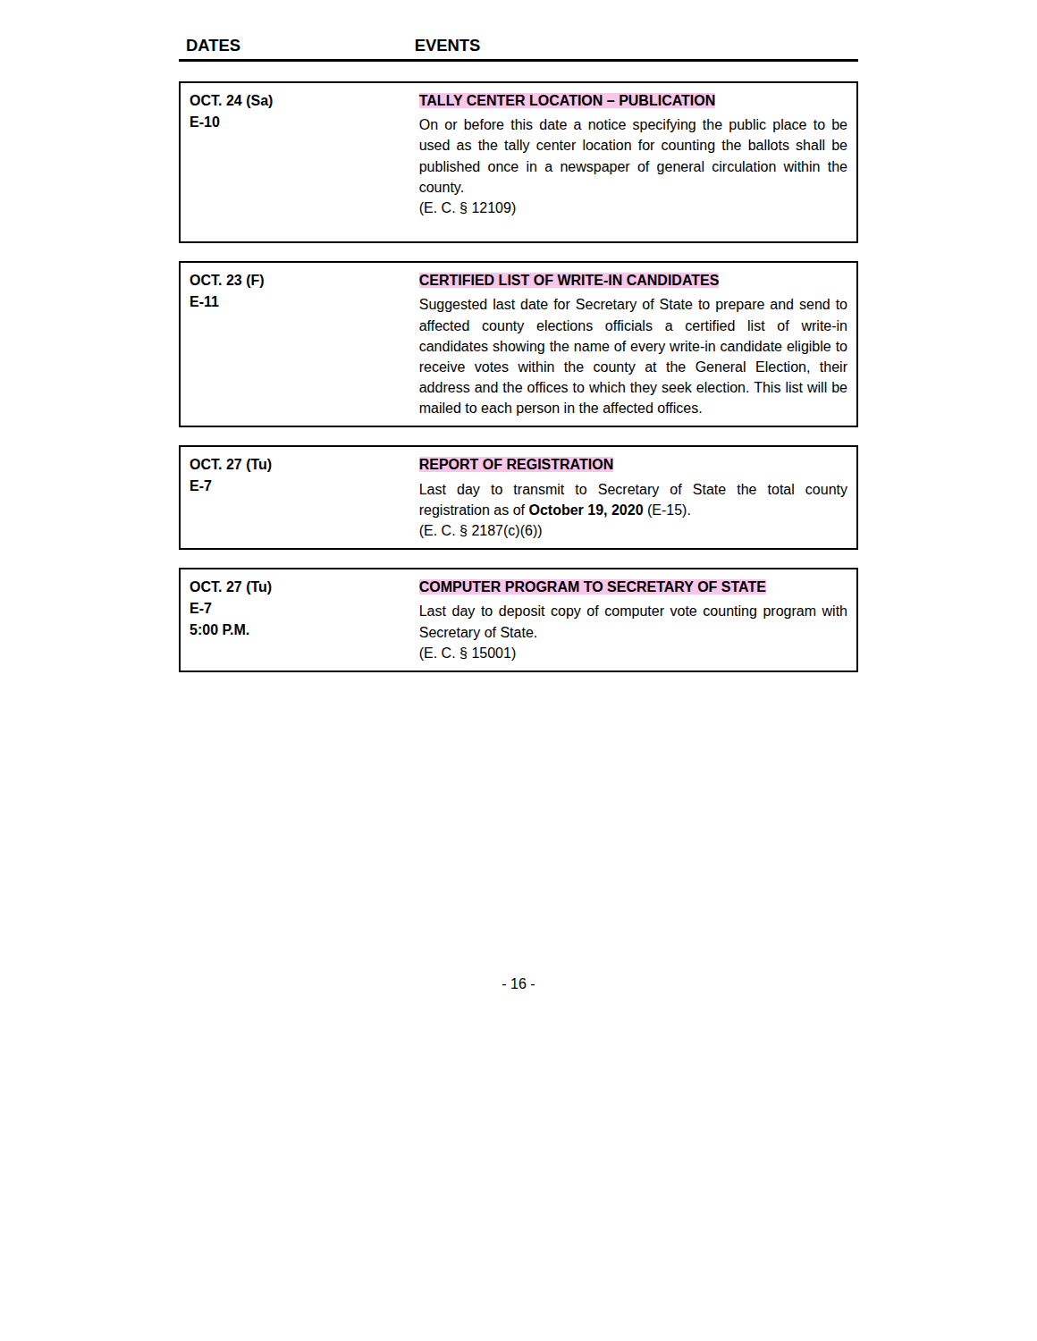DATES
EVENTS
| OCT. 24 (Sa) E-10 | TALLY CENTER LOCATION – PUBLICATION On or before this date a notice specifying the public place to be used as the tally center location for counting the ballots shall be published once in a newspaper of general circulation within the county. (E. C. § 12109) |
| OCT. 23 (F) E-11 | CERTIFIED LIST OF WRITE-IN CANDIDATES Suggested last date for Secretary of State to prepare and send to affected county elections officials a certified list of write-in candidates showing the name of every write-in candidate eligible to receive votes within the county at the General Election, their address and the offices to which they seek election. This list will be mailed to each person in the affected offices. |
| OCT. 27 (Tu) E-7 | REPORT OF REGISTRATION Last day to transmit to Secretary of State the total county registration as of October 19, 2020 (E-15). (E. C. § 2187(c)(6)) |
| OCT. 27 (Tu) E-7 5:00 P.M. | COMPUTER PROGRAM TO SECRETARY OF STATE Last day to deposit copy of computer vote counting program with Secretary of State. (E. C. § 15001) |
- 16 -